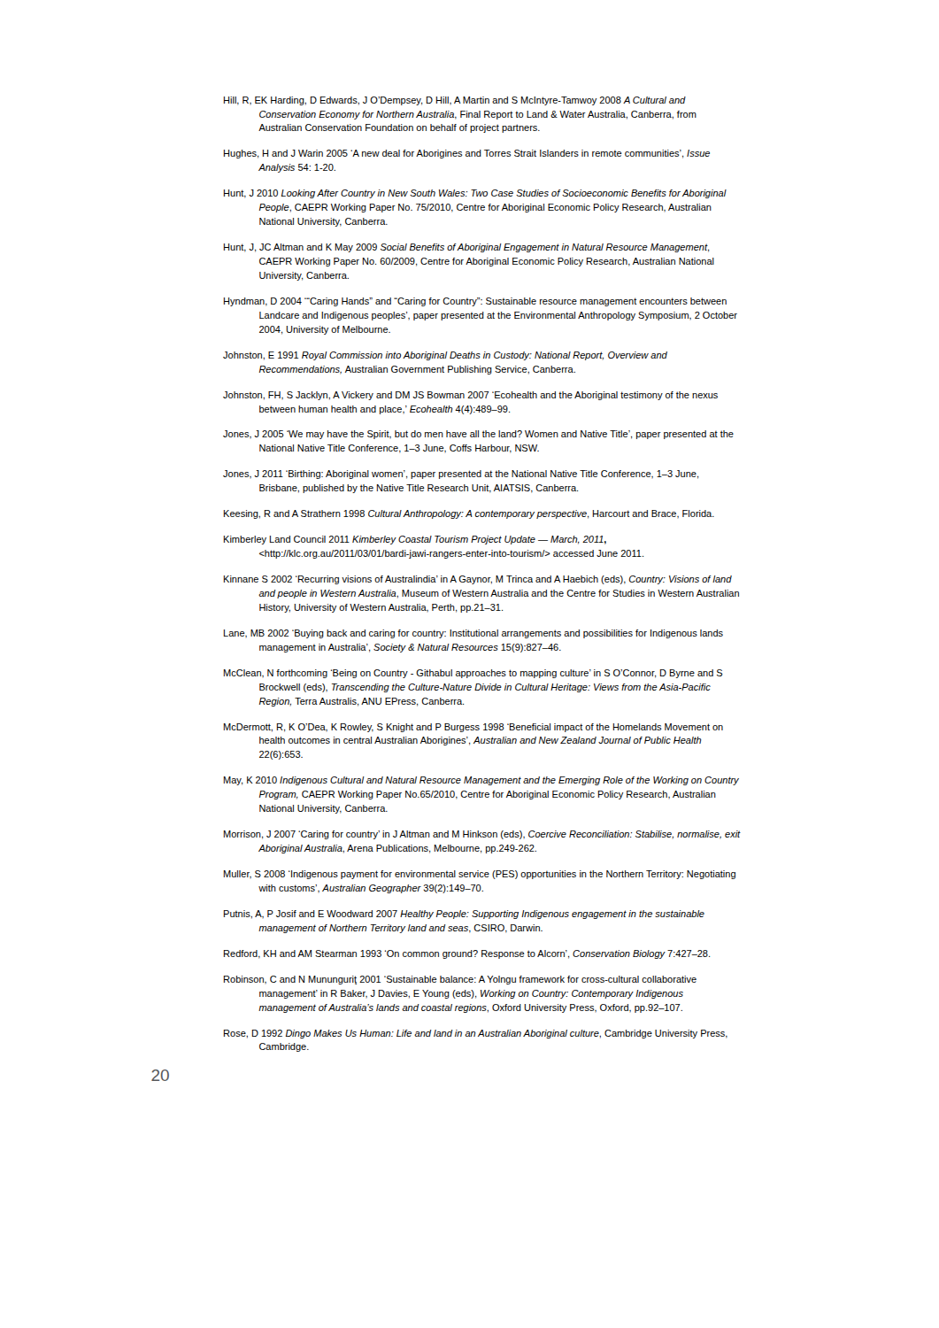Hill, R, EK Harding, D Edwards, J O’Dempsey, D Hill, A Martin and S McIntyre-Tamwoy 2008 A Cultural and Conservation Economy for Northern Australia, Final Report to Land & Water Australia, Canberra, from Australian Conservation Foundation on behalf of project partners.
Hughes, H and J Warin 2005 ‘A new deal for Aborigines and Torres Strait Islanders in remote communities’, Issue Analysis 54: 1-20.
Hunt, J 2010 Looking After Country in New South Wales: Two Case Studies of Socioeconomic Benefits for Aboriginal People, CAEPR Working Paper No. 75/2010, Centre for Aboriginal Economic Policy Research, Australian National University, Canberra.
Hunt, J, JC Altman and K May 2009 Social Benefits of Aboriginal Engagement in Natural Resource Management, CAEPR Working Paper No. 60/2009, Centre for Aboriginal Economic Policy Research, Australian National University, Canberra.
Hyndman, D 2004 ‘“Caring Hands” and “Caring for Country”: Sustainable resource management encounters between Landcare and Indigenous peoples’, paper presented at the Environmental Anthropology Symposium, 2 October 2004, University of Melbourne.
Johnston, E 1991 Royal Commission into Aboriginal Deaths in Custody: National Report, Overview and Recommendations, Australian Government Publishing Service, Canberra.
Johnston, FH, S Jacklyn, A Vickery and DM JS Bowman 2007 ‘Ecohealth and the Aboriginal testimony of the nexus between human health and place,’ Ecohealth 4(4):489–99.
Jones, J 2005 ‘We may have the Spirit, but do men have all the land? Women and Native Title’, paper presented at the National Native Title Conference, 1–3 June, Coffs Harbour, NSW.
Jones, J 2011 ‘Birthing: Aboriginal women’, paper presented at the National Native Title Conference, 1–3 June, Brisbane, published by the Native Title Research Unit, AIATSIS, Canberra.
Keesing, R and A Strathern 1998 Cultural Anthropology: A contemporary perspective, Harcourt and Brace, Florida.
Kimberley Land Council 2011 Kimberley Coastal Tourism Project Update — March, 2011, <http://klc.org.au/2011/03/01/bardi-jawi-rangers-enter-into-tourism/> accessed June 2011.
Kinnane S 2002 ‘Recurring visions of Australindia’ in A Gaynor, M Trinca and A Haebich (eds), Country: Visions of land and people in Western Australia, Museum of Western Australia and the Centre for Studies in Western Australian History, University of Western Australia, Perth, pp.21–31.
Lane, MB 2002 ‘Buying back and caring for country: Institutional arrangements and possibilities for Indigenous lands management in Australia’, Society & Natural Resources 15(9):827–46.
McClean, N forthcoming ‘Being on Country - Githabul approaches to mapping culture’ in S O’Connor, D Byrne and S Brockwell (eds), Transcending the Culture-Nature Divide in Cultural Heritage: Views from the Asia-Pacific Region, Terra Australis, ANU EPress, Canberra.
McDermott, R, K O’Dea, K Rowley, S Knight and P Burgess 1998 ‘Beneficial impact of the Homelands Movement on health outcomes in central Australian Aborigines’, Australian and New Zealand Journal of Public Health 22(6):653.
May, K 2010 Indigenous Cultural and Natural Resource Management and the Emerging Role of the Working on Country Program, CAEPR Working Paper No.65/2010, Centre for Aboriginal Economic Policy Research, Australian National University, Canberra.
Morrison, J 2007 ‘Caring for country’ in J Altman and M Hinkson (eds), Coercive Reconciliation: Stabilise, normalise, exit Aboriginal Australia, Arena Publications, Melbourne, pp.249-262.
Muller, S 2008 ‘Indigenous payment for environmental service (PES) opportunities in the Northern Territory: Negotiating with customs’, Australian Geographer 39(2):149–70.
Putnis, A, P Josif and E Woodward 2007 Healthy People: Supporting Indigenous engagement in the sustainable management of Northern Territory land and seas, CSIRO, Darwin.
Redford, KH and AM Stearman 1993 ‘On common ground? Response to Alcorn’, Conservation Biology 7:427–28.
Robinson, C and N Mununguriţ 2001 ‘Sustainable balance: A Yolngu framework for cross-cultural collaborative management’ in R Baker, J Davies, E Young (eds), Working on Country: Contemporary Indigenous management of Australia’s lands and coastal regions, Oxford University Press, Oxford, pp.92–107.
Rose, D 1992 Dingo Makes Us Human: Life and land in an Australian Aboriginal culture, Cambridge University Press, Cambridge.
20